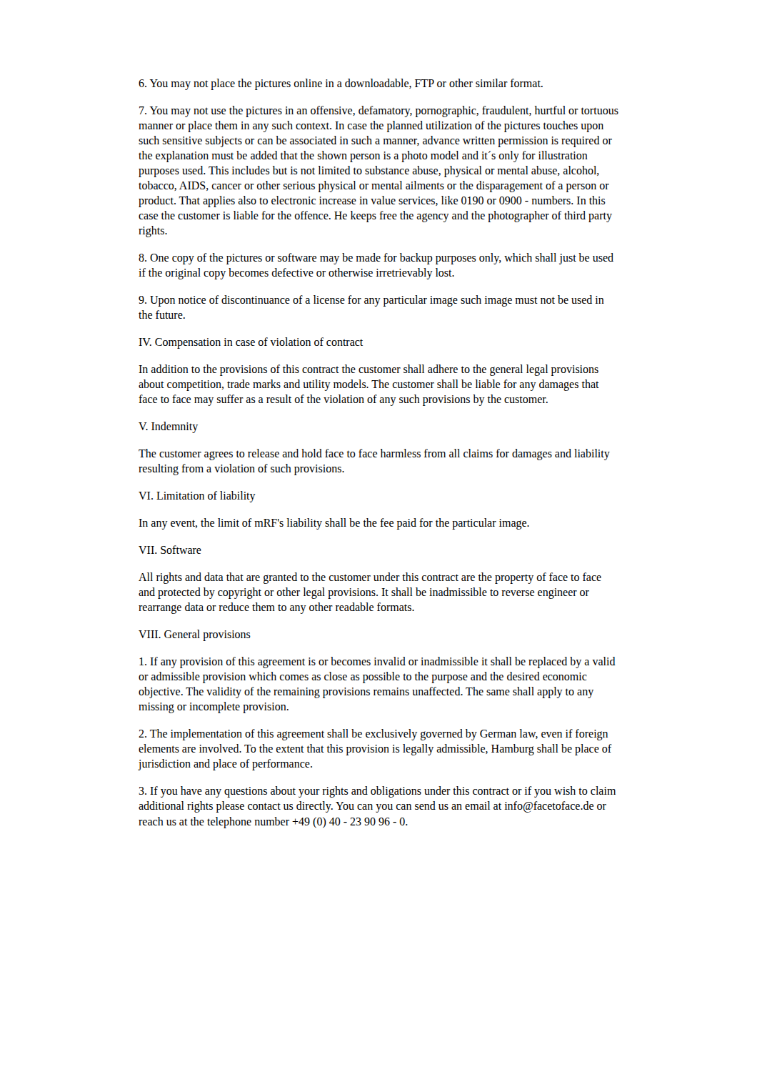6. You may not place the pictures online in a downloadable, FTP or other similar format.
7. You may not use the pictures in an offensive, defamatory, pornographic, fraudulent, hurtful or tortuous manner or place them in any such context. In case the planned utilization of the pictures touches upon such sensitive subjects or can be associated in such a manner, advance written permission is required or the explanation must be added that the shown person is a photo model and it´s only for illustration purposes used. This includes but is not limited to substance abuse, physical or mental abuse, alcohol, tobacco, AIDS, cancer or other serious physical or mental ailments or the disparagement of a person or product. That applies also to electronic increase in value services, like 0190 or 0900 - numbers. In this case the customer is liable for the offence. He keeps free the agency and the photographer of third party rights.
8. One copy of the pictures or software may be made for backup purposes only, which shall just be used if the original copy becomes defective or otherwise irretrievably lost.
9. Upon notice of discontinuance of a license for any particular image such image must not be used in the future.
IV. Compensation in case of violation of contract
In addition to the provisions of this contract the customer shall adhere to the general legal provisions about competition, trade marks and utility models. The customer shall be liable for any damages that face to face may suffer as a result of the violation of any such provisions by the customer.
V. Indemnity
The customer agrees to release and hold face to face harmless from all claims for damages and liability resulting from a violation of such provisions.
VI. Limitation of liability
In any event, the limit of mRF's liability shall be the fee paid for the particular image.
VII. Software
All rights and data that are granted to the customer under this contract are the property of face to face and protected by copyright or other legal provisions. It shall be inadmissible to reverse engineer or rearrange data or reduce them to any other readable formats.
VIII. General provisions
1. If any provision of this agreement is or becomes invalid or inadmissible it shall be replaced by a valid or admissible provision which comes as close as possible to the purpose and the desired economic objective. The validity of the remaining provisions remains unaffected. The same shall apply to any missing or incomplete provision.
2. The implementation of this agreement shall be exclusively governed by German law, even if foreign elements are involved. To the extent that this provision is legally admissible, Hamburg shall be place of jurisdiction and place of performance.
3. If you have any questions about your rights and obligations under this contract or if you wish to claim additional rights please contact us directly. You can you can send us an email at info@facetoface.de or reach us at the telephone number +49 (0) 40 - 23 90 96 - 0.